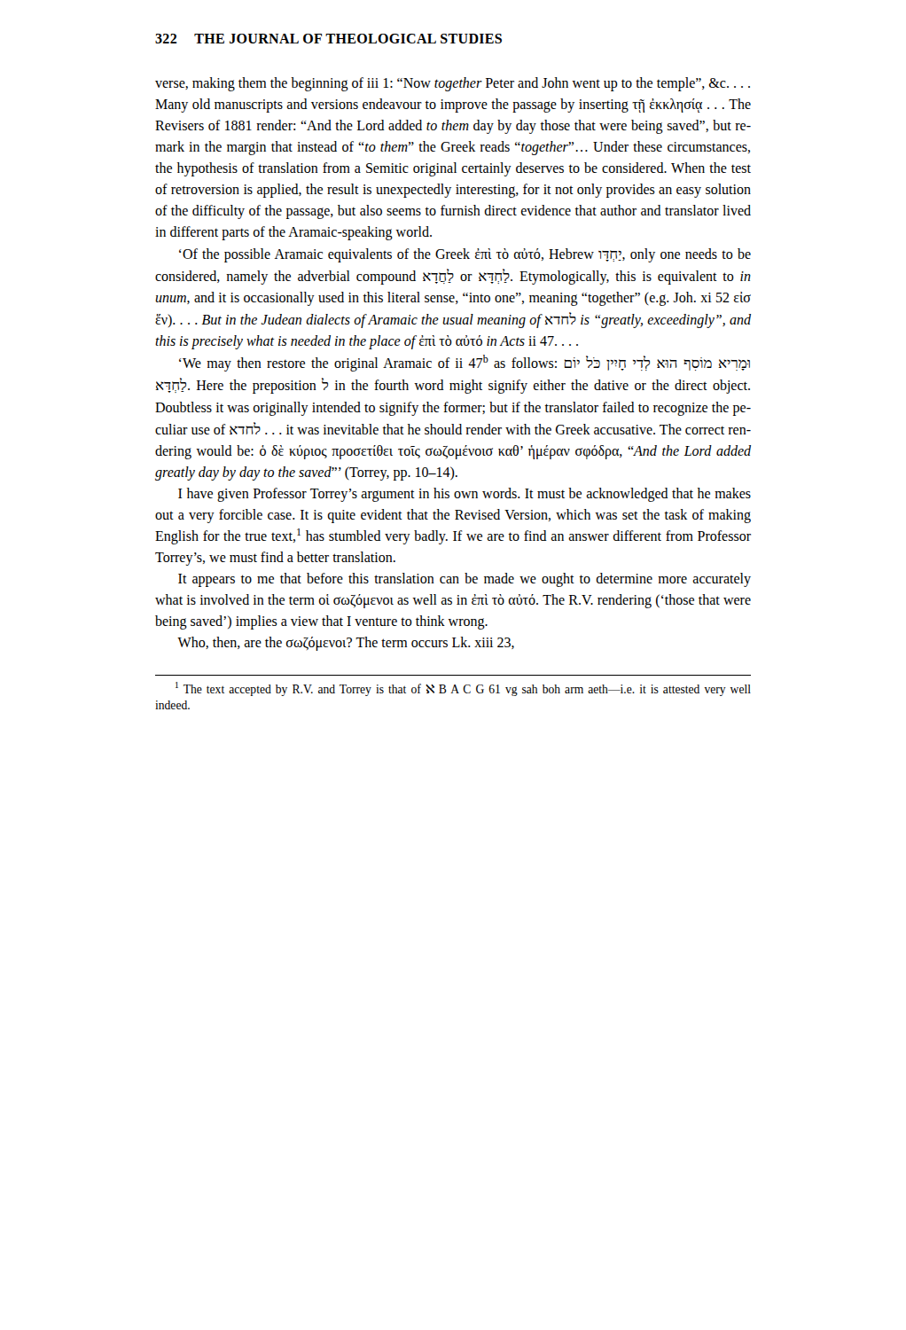322 THE JOURNAL OF THEOLOGICAL STUDIES
verse, making them the beginning of iii 1: “Now together Peter and John went up to the temple”, &c. . . . Many old manuscripts and versions endeavour to improve the passage by inserting τῇ ἐκκλησίᾳ . . . The Revisers of 1881 render: “And the Lord added to them day by day those that were being saved”, but remark in the margin that instead of “to them” the Greek reads “together”… Under these circumstances, the hypothesis of translation from a Semitic original certainly deserves to be considered. When the test of retroversion is applied, the result is unexpectedly interesting, for it not only provides an easy solution of the difficulty of the passage, but also seems to furnish direct evidence that author and translator lived in different parts of the Aramaic-speaking world.
‘Of the possible Aramaic equivalents of the Greek ἐπὶ τὸ αὐτό, Hebrew יַחְדָּו, only one needs to be considered, namely the adverbial compound לַחֲדָא or לַחְדָּא. Etymologically, this is equivalent to in unum, and it is occasionally used in this literal sense, “into one”, meaning “together” (e.g. Joh. xi 52 εἰσ ἕν). . . . But in the Judean dialects of Aramaic the usual meaning of לחדא is “greatly, exceedingly”, and this is precisely what is needed in the place of ἐπὶ τὸ αὐτό in Acts ii 47. . . .
‘We may then restore the original Aramaic of ii 47b as follows: וּמָרִיא מוֹסִף הוּא לְדִי חָיִין כֹּל יוֹם לַחְדָּא. Here the preposition ל in the fourth word might signify either the dative or the direct object. Doubtless it was originally intended to signify the former; but if the translator failed to recognize the peculiar use of לחדא . . . it was inevitable that he should render with the Greek accusative. The correct rendering would be: ὁ δὲ κύριος προσετίθει τοῖς σωζομένοισ καθ’ ἡμέραν σφόδρα, “And the Lord added greatly day by day to the saved”’ (Torrey, pp. 10–14).
I have given Professor Torrey’s argument in his own words. It must be acknowledged that he makes out a very forcible case. It is quite evident that the Revised Version, which was set the task of making English for the true text,1 has stumbled very badly. If we are to find an answer different from Professor Torrey’s, we must find a better translation.
It appears to me that before this translation can be made we ought to determine more accurately what is involved in the term οἱ σωζόμενοι as well as in ἐπὶ τὸ αὐτό. The R.V. rendering (‘those that were being saved’) implies a view that I venture to think wrong.
Who, then, are the σωζόμενοι? The term occurs Lk. xiii 23,
1 The text accepted by R.V. and Torrey is that of ℵ B A C G 61 vg sah boh arm aeth—i.e. it is attested very well indeed.